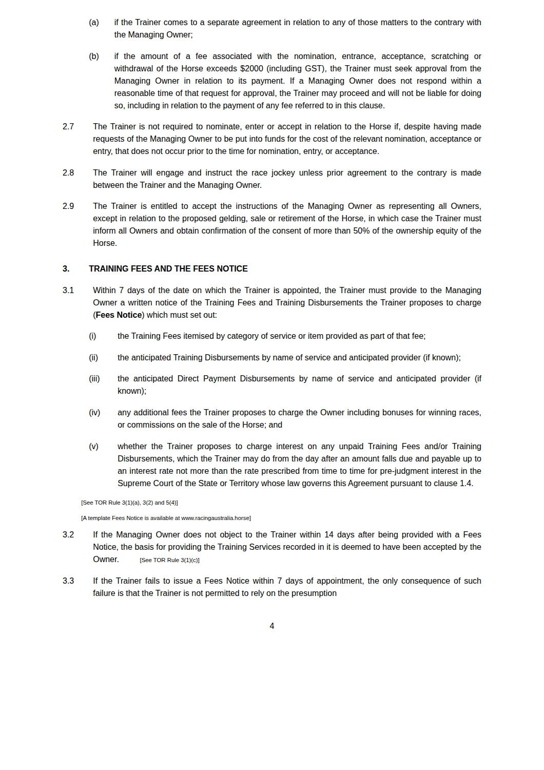(a)
if the Trainer comes to a separate agreement in relation to any of those matters to the contrary with the Managing Owner;
(b)
if the amount of a fee associated with the nomination, entrance, acceptance, scratching or withdrawal of the Horse exceeds $2000 (including GST), the Trainer must seek approval from the Managing Owner in relation to its payment. If a Managing Owner does not respond within a reasonable time of that request for approval, the Trainer may proceed and will not be liable for doing so, including in relation to the payment of any fee referred to in this clause.
2.7
The Trainer is not required to nominate, enter or accept in relation to the Horse if, despite having made requests of the Managing Owner to be put into funds for the cost of the relevant nomination, acceptance or entry, that does not occur prior to the time for nomination, entry, or acceptance.
2.8
The Trainer will engage and instruct the race jockey unless prior agreement to the contrary is made between the Trainer and the Managing Owner.
2.9
The Trainer is entitled to accept the instructions of the Managing Owner as representing all Owners, except in relation to the proposed gelding, sale or retirement of the Horse, in which case the Trainer must inform all Owners and obtain confirmation of the consent of more than 50% of the ownership equity of the Horse.
3. TRAINING FEES AND THE FEES NOTICE
3.1
Within 7 days of the date on which the Trainer is appointed, the Trainer must provide to the Managing Owner a written notice of the Training Fees and Training Disbursements the Trainer proposes to charge (Fees Notice) which must set out:
(i)
the Training Fees itemised by category of service or item provided as part of that fee;
(ii)
the anticipated Training Disbursements by name of service and anticipated provider (if known);
(iii)
the anticipated Direct Payment Disbursements by name of service and anticipated provider (if known);
(iv)
any additional fees the Trainer proposes to charge the Owner including bonuses for winning races, or commissions on the sale of the Horse; and
(v)
whether the Trainer proposes to charge interest on any unpaid Training Fees and/or Training Disbursements, which the Trainer may do from the day after an amount falls due and payable up to an interest rate not more than the rate prescribed from time to time for pre-judgment interest in the Supreme Court of the State or Territory whose law governs this Agreement pursuant to clause 1.4.
[See TOR Rule 3(1)(a), 3(2) and 5(4)]
[A template Fees Notice is available at www.racingaustralia.horse]
3.2
If the Managing Owner does not object to the Trainer within 14 days after being provided with a Fees Notice, the basis for providing the Training Services recorded in it is deemed to have been accepted by the Owner. [See TOR Rule 3(1)(c)]
3.3
If the Trainer fails to issue a Fees Notice within 7 days of appointment, the only consequence of such failure is that the Trainer is not permitted to rely on the presumption
4